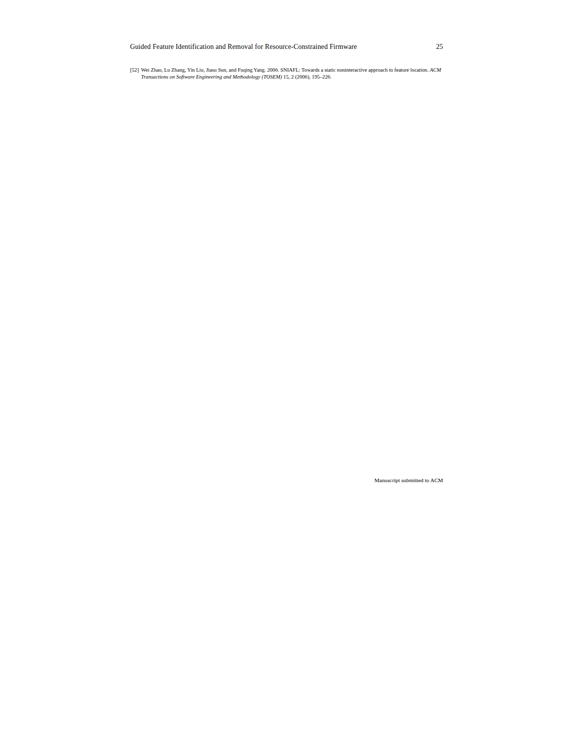Guided Feature Identification and Removal for Resource-Constrained Firmware 25
[52] Wei Zhao, Lu Zhang, Yin Liu, Jiasu Sun, and Fuqing Yang. 2006. SNIAFL: Towards a static noninteractive approach to feature location. ACM Transactions on Software Engineering and Methodology (TOSEM) 15, 2 (2006), 195–226.
Manuscript submitted to ACM